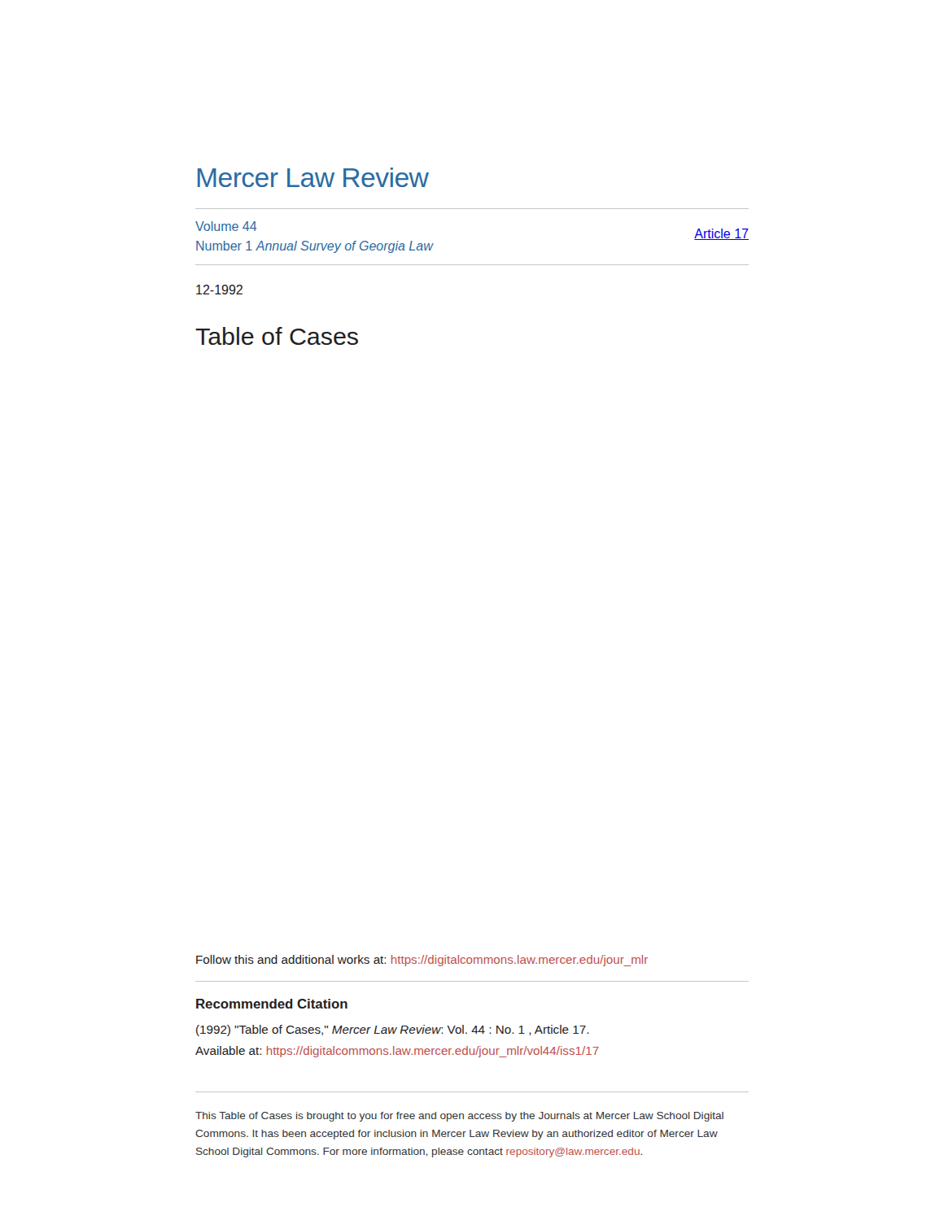Mercer Law Review
Volume 44
Number 1 Annual Survey of Georgia Law
Article 17
12-1992
Table of Cases
Follow this and additional works at: https://digitalcommons.law.mercer.edu/jour_mlr
Recommended Citation
(1992) "Table of Cases," Mercer Law Review: Vol. 44 : No. 1 , Article 17.
Available at: https://digitalcommons.law.mercer.edu/jour_mlr/vol44/iss1/17
This Table of Cases is brought to you for free and open access by the Journals at Mercer Law School Digital Commons. It has been accepted for inclusion in Mercer Law Review by an authorized editor of Mercer Law School Digital Commons. For more information, please contact repository@law.mercer.edu.